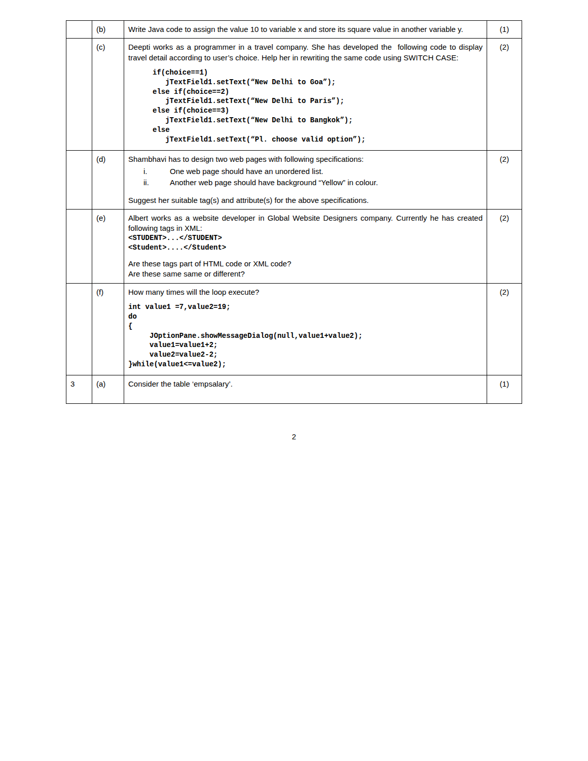| | (b) | Write Java code to assign the value 10 to variable x and store its square value in another variable y. | (1) |
| | (c) | Deepti works as a programmer in a travel company. She has developed the following code to display travel detail according to user’s choice. Help her in rewriting the same code using SWITCH CASE: if(choice==1) jTextField1.setText(“New Delhi to Goa”); else if(choice==2) jTextField1.setText(“New Delhi to Paris”); else if(choice==3) jTextField1.setText(“New Delhi to Bangkok”); else jTextField1.setText(“Pl. choose valid option”); | (2) |
| | (d) | Shambhavi has to design two web pages with following specifications: i. One web page should have an unordered list. ii. Another web page should have background “Yellow” in colour. Suggest her suitable tag(s) and attribute(s) for the above specifications. | (2) |
| | (e) | Albert works as a website developer in Global Website Designers company. Currently he has created following tags in XML: <STUDENT>...</STUDENT> <Student>....</Student> Are these tags part of HTML code or XML code? Are these same same or different? | (2) |
| | (f) | How many times will the loop execute? int value1 =7,value2=19; do { JOptionPane.showMessageDialog(null,value1+value2); value1=value1+2; value2=value2-2; }while(value1<=value2); | (2) |
| 3 | (a) | Consider the table ‘empsalary’. | (1) |
2